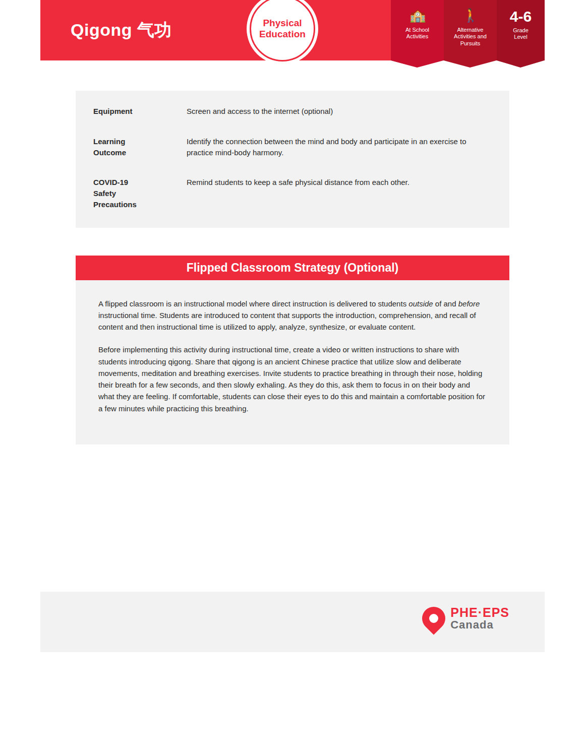Qigong 气功
Physical
Education
🏫 At School
Activities
🚶 Alternative
Activities and
Pursuits
4-6 Grade
Level
| Equipment | Screen and access to the internet (optional) |
| Learning Outcome | Identify the connection between the mind and body and participate in an exercise to practice mind-body harmony. |
| COVID-19 Safety Precautions | Remind students to keep a safe physical distance from each other. |
Flipped Classroom Strategy (Optional)
A flipped classroom is an instructional model where direct instruction is delivered to students outside of and before instructional time. Students are introduced to content that supports the introduction, comprehension, and recall of content and then instructional time is utilized to apply, analyze, synthesize, or evaluate content.
Before implementing this activity during instructional time, create a video or written instructions to share with students introducing qigong. Share that qigong is an ancient Chinese practice that utilize slow and deliberate movements, meditation and breathing exercises. Invite students to practice breathing in through their nose, holding their breath for a few seconds, and then slowly exhaling. As they do this, ask them to focus in on their body and what they are feeling. If comfortable, students can close their eyes to do this and maintain a comfortable position for a few minutes while practicing this breathing.
PHE·EPS
Canada